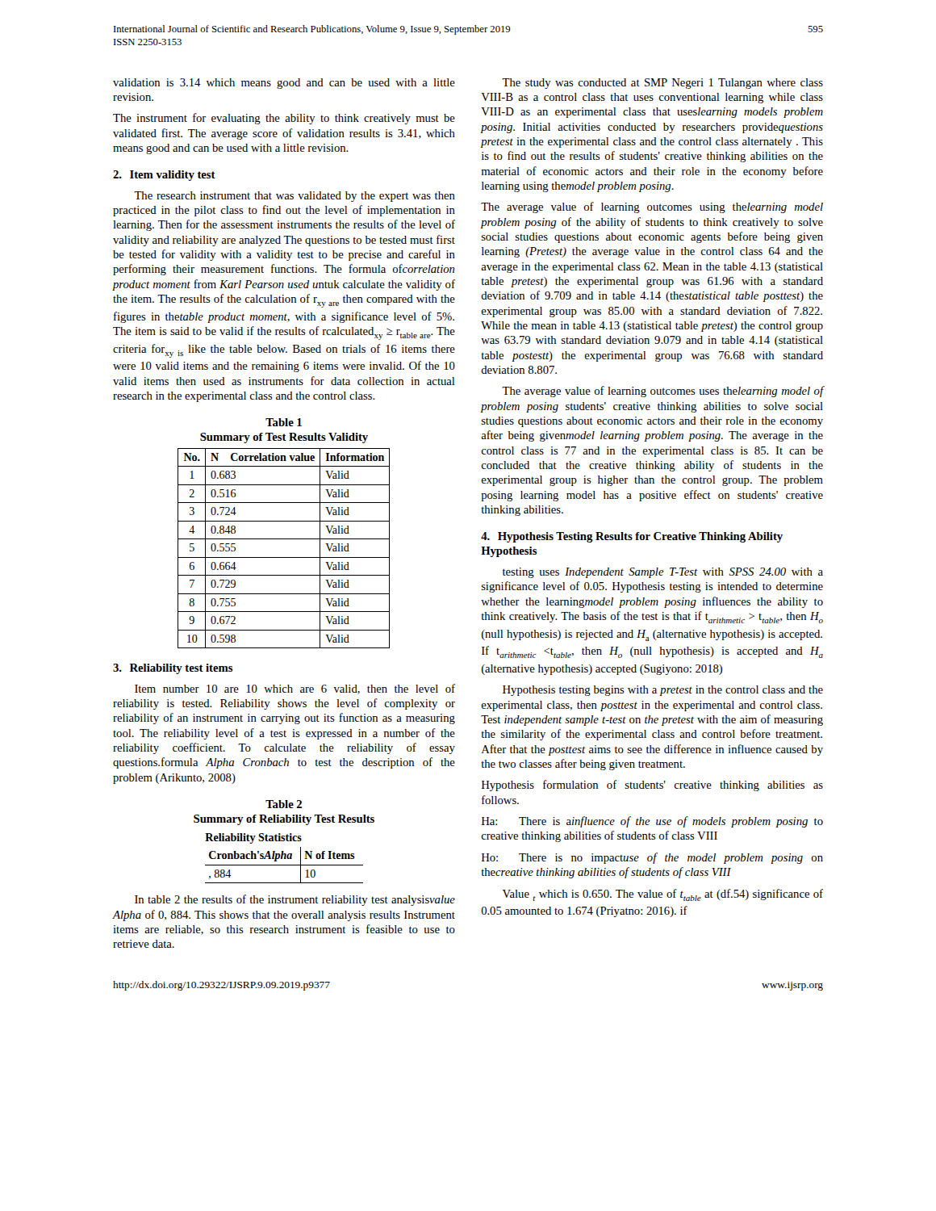International Journal of Scientific and Research Publications, Volume 9, Issue 9, September 2019
ISSN 2250-3153
595
validation is 3.14 which means good and can be used with a little revision.
The instrument for evaluating the ability to think creatively must be validated first. The average score of validation results is 3.41, which means good and can be used with a little revision.
2. Item validity test
The research instrument that was validated by the expert was then practiced in the pilot class to find out the level of implementation in learning. Then for the assessment instruments the results of the level of validity and reliability are analyzed The questions to be tested must first be tested for validity with a validity test to be precise and careful in performing their measurement functions. The formula ofcorrelation product moment from Karl Pearson used untuk calculate the validity of the item. The results of the calculation of rxy are then compared with the figures in thetable product moment, with a significance level of 5%. The item is said to be valid if the results of rcalculatedxy ≥ rtable are. The criteria forxy is like the table below. Based on trials of 16 items there were 10 valid items and the remaining 6 items were invalid. Of the 10 valid items then used as instruments for data collection in actual research in the experimental class and the control class.
Table 1
Summary of Test Results Validity
| No. | N Correlation value | Information |
| --- | --- | --- |
| 1 | 0.683 | Valid |
| 2 | 0.516 | Valid |
| 3 | 0.724 | Valid |
| 4 | 0.848 | Valid |
| 5 | 0.555 | Valid |
| 6 | 0.664 | Valid |
| 7 | 0.729 | Valid |
| 8 | 0.755 | Valid |
| 9 | 0.672 | Valid |
| 10 | 0.598 | Valid |
3. Reliability test items
Item number 10 are 10 which are 6 valid, then the level of reliability is tested. Reliability shows the level of complexity or reliability of an instrument in carrying out its function as a measuring tool. The reliability level of a test is expressed in a number of the reliability coefficient. To calculate the reliability of essay questions.formula Alpha Cronbach to test the description of the problem (Arikunto, 2008)
Table 2
Summary of Reliability Test Results
Reliability Statistics
| Cronbach's Alpha | N of Items |
| --- | --- |
| , 884 | 10 |
In table 2 the results of the instrument reliability test analysisvalue Alpha of 0, 884. This shows that the overall analysis results Instrument items are reliable, so this research instrument is feasible to use to retrieve data.
The study was conducted at SMP Negeri 1 Tulangan where class VIII-B as a control class that uses conventional learning while class VIII-D as an experimental class that useslearning models problem posing. Initial activities conducted by researchers providequestions pretest in the experimental class and the control class alternately . This is to find out the results of students' creative thinking abilities on the material of economic actors and their role in the economy before learning using themodel problem posing.
The average value of learning outcomes using thelearning model problem posing of the ability of students to think creatively to solve social studies questions about economic agents before being given learning (Pretest) the average value in the control class 64 and the average in the experimental class 62. Mean in the table 4.13 (statistical table pretest) the experimental group was 61.96 with a standard deviation of 9.709 and in table 4.14 (thestatistical table posttest) the experimental group was 85.00 with a standard deviation of 7.822. While the mean in table 4.13 (statistical table pretest) the control group was 63.79 with standard deviation 9.079 and in table 4.14 (statistical table postestt) the experimental group was 76.68 with standard deviation 8.807.
The average value of learning outcomes uses thelearning model of problem posing students' creative thinking abilities to solve social studies questions about economic actors and their role in the economy after being givenmodel learning problem posing. The average in the control class is 77 and in the experimental class is 85. It can be concluded that the creative thinking ability of students in the experimental group is higher than the control group. The problem posing learning model has a positive effect on students' creative thinking abilities.
4. Hypothesis Testing Results for Creative Thinking Ability Hypothesis
testing uses Independent Sample T-Test with SPSS 24.00 with a significance level of 0.05. Hypothesis testing is intended to determine whether the learningmodel problem posing influences the ability to think creatively. The basis of the test is that if tarithmetic > ttable, then Ho (null hypothesis) is rejected and Ha (alternative hypothesis) is accepted. If tarithmetic <ttable, then Ho (null hypothesis) is accepted and Ha (alternative hypothesis) accepted (Sugiyono: 2018)
Hypothesis testing begins with a pretest in the control class and the experimental class, then posttest in the experimental and control class. Test independent sample t-test on the pretest with the aim of measuring the similarity of the experimental class and control before treatment. After that the posttest aims to see the difference in influence caused by the two classes after being given treatment.
Hypothesis formulation of students' creative thinking abilities as follows.
Ha: There is ainfluence of the use of models problem posing to creative thinking abilities of students of class VIII
Ho: There is no impactuse of the model problem posing on thecreative thinking abilities of students of class VIII
Value t which is 0.650. The value of ttable at (df.54) significance of 0.05 amounted to 1.674 (Priyatno: 2016). if
http://dx.doi.org/10.29322/IJSRP.9.09.2019.p9377
www.ijsrp.org